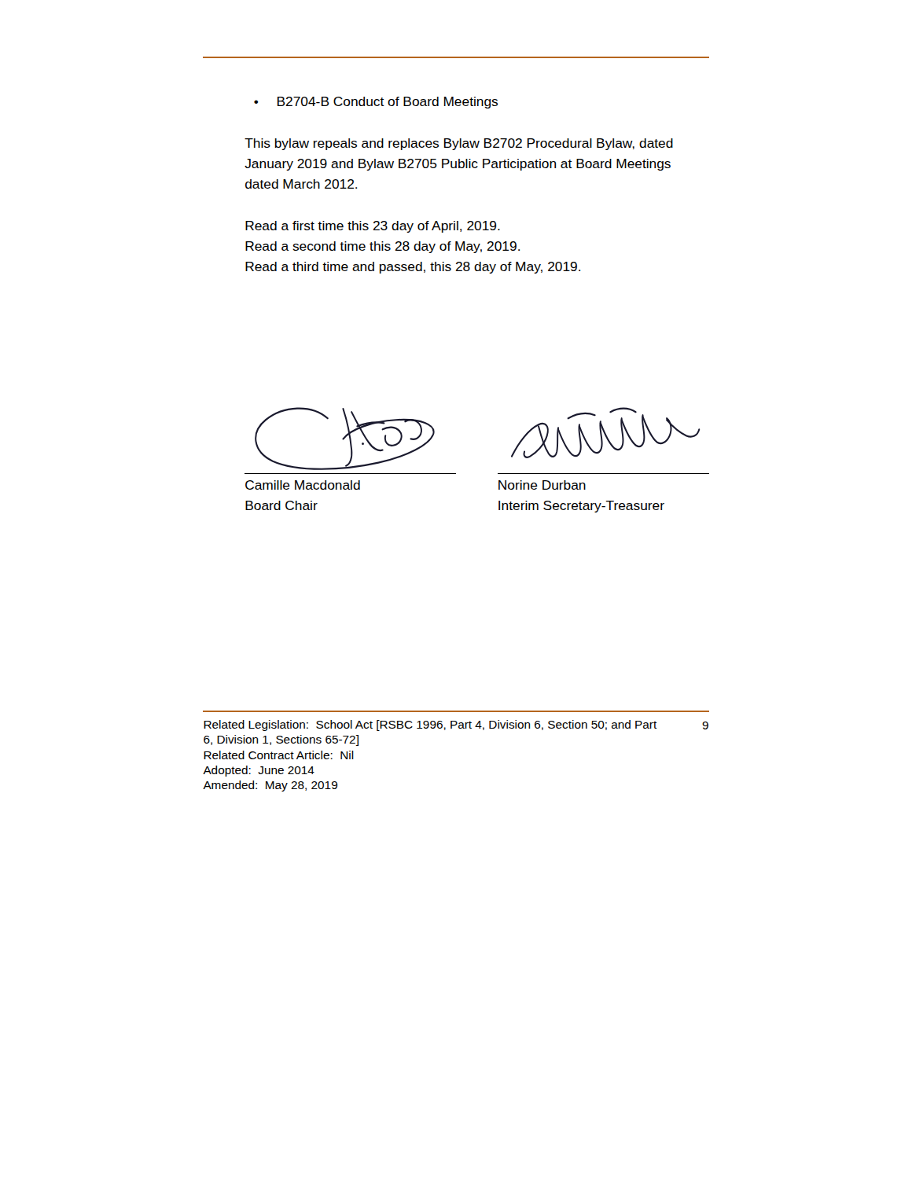B2704-B Conduct of Board Meetings
This bylaw repeals and replaces Bylaw B2702 Procedural Bylaw, dated January 2019 and Bylaw B2705 Public Participation at Board Meetings dated March 2012.
Read a first time this 23 day of April, 2019.
Read a second time this 28 day of May, 2019.
Read a third time and passed, this 28 day of May, 2019.
Camille Macdonald
Board Chair
Norine Durban
Interim Secretary-Treasurer
Related Legislation: School Act [RSBC 1996, Part 4, Division 6, Section 50; and Part 6, Division 1, Sections 65-72]
Related Contract Article: Nil
Adopted: June 2014
Amended: May 28, 2019
9